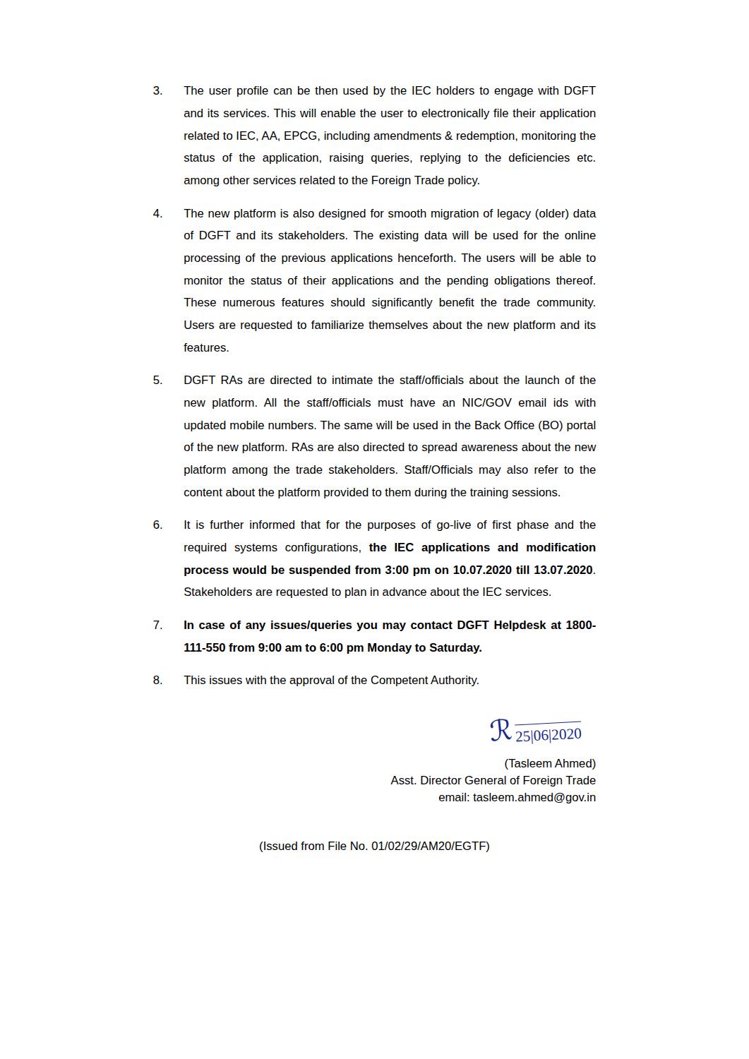3.
The user profile can be then used by the IEC holders to engage with DGFT and its services. This will enable the user to electronically file their application related to IEC, AA, EPCG, including amendments & redemption, monitoring the status of the application, raising queries, replying to the deficiencies etc. among other services related to the Foreign Trade policy.
4.
The new platform is also designed for smooth migration of legacy (older) data of DGFT and its stakeholders. The existing data will be used for the online processing of the previous applications henceforth. The users will be able to monitor the status of their applications and the pending obligations thereof. These numerous features should significantly benefit the trade community. Users are requested to familiarize themselves about the new platform and its features.
5.
DGFT RAs are directed to intimate the staff/officials about the launch of the new platform. All the staff/officials must have an NIC/GOV email ids with updated mobile numbers. The same will be used in the Back Office (BO) portal of the new platform. RAs are also directed to spread awareness about the new platform among the trade stakeholders. Staff/Officials may also refer to the content about the platform provided to them during the training sessions.
6.
It is further informed that for the purposes of go-live of first phase and the required systems configurations, the IEC applications and modification process would be suspended from 3:00 pm on 10.07.2020 till 13.07.2020. Stakeholders are requested to plan in advance about the IEC services.
7.
In case of any issues/queries you may contact DGFT Helpdesk at 1800-111-550 from 9:00 am to 6:00 pm Monday to Saturday.
8.
This issues with the approval of the Competent Authority.
ℛ
25|06|2020
(Tasleem Ahmed)
Asst. Director General of Foreign Trade
email: tasleem.ahmed@gov.in
(Issued from File No. 01/02/29/AM20/EGTF)